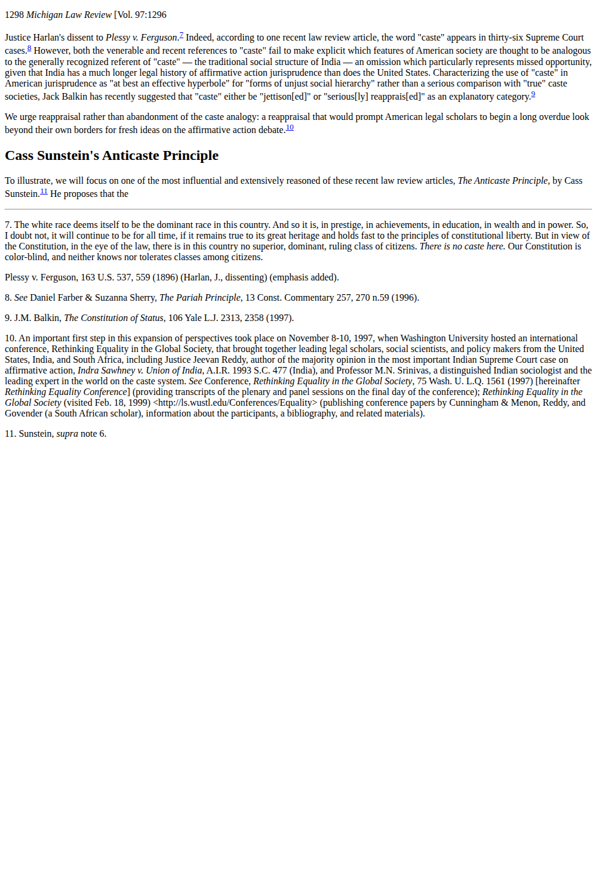1298 Michigan Law Review [Vol. 97:1296
Justice Harlan's dissent to Plessy v. Ferguson.7 Indeed, according to one recent law review article, the word "caste" appears in thirty-six Supreme Court cases.8 However, both the venerable and recent references to "caste" fail to make explicit which features of American society are thought to be analogous to the generally recognized referent of "caste" — the traditional social structure of India — an omission which particularly represents missed opportunity, given that India has a much longer legal history of affirmative action jurisprudence than does the United States. Characterizing the use of "caste" in American jurisprudence as "at best an effective hyperbole" for "forms of unjust social hierarchy" rather than a serious comparison with "true" caste societies, Jack Balkin has recently suggested that "caste" either be "jettison[ed]" or "serious[ly] reapprais[ed]" as an explanatory category.9
We urge reappraisal rather than abandonment of the caste analogy: a reappraisal that would prompt American legal scholars to begin a long overdue look beyond their own borders for fresh ideas on the affirmative action debate.10
Cass Sunstein's Anticaste Principle
To illustrate, we will focus on one of the most influential and extensively reasoned of these recent law review articles, The Anticaste Principle, by Cass Sunstein.11 He proposes that the
7. The white race deems itself to be the dominant race in this country. And so it is, in prestige, in achievements, in education, in wealth and in power. So, I doubt not, it will continue to be for all time, if it remains true to its great heritage and holds fast to the principles of constitutional liberty. But in view of the Constitution, in the eye of the law, there is in this country no superior, dominant, ruling class of citizens. There is no caste here. Our Constitution is color-blind, and neither knows nor tolerates classes among citizens.
Plessy v. Ferguson, 163 U.S. 537, 559 (1896) (Harlan, J., dissenting) (emphasis added).
8. See Daniel Farber & Suzanna Sherry, The Pariah Principle, 13 Const. Commentary 257, 270 n.59 (1996).
9. J.M. Balkin, The Constitution of Status, 106 Yale L.J. 2313, 2358 (1997).
10. An important first step in this expansion of perspectives took place on November 8-10, 1997, when Washington University hosted an international conference, Rethinking Equality in the Global Society, that brought together leading legal scholars, social scientists, and policy makers from the United States, India, and South Africa, including Justice Jeevan Reddy, author of the majority opinion in the most important Indian Supreme Court case on affirmative action, Indra Sawhney v. Union of India, A.I.R. 1993 S.C. 477 (India), and Professor M.N. Srinivas, a distinguished Indian sociologist and the leading expert in the world on the caste system. See Conference, Rethinking Equality in the Global Society, 75 Wash. U. L.Q. 1561 (1997) [hereinafter Rethinking Equality Conference] (providing transcripts of the plenary and panel sessions on the final day of the conference); Rethinking Equality in the Global Society (visited Feb. 18, 1999) <http://ls.wustl.edu/Conferences/Equality> (publishing conference papers by Cunningham & Menon, Reddy, and Govender (a South African scholar), information about the participants, a bibliography, and related materials).
11. Sunstein, supra note 6.